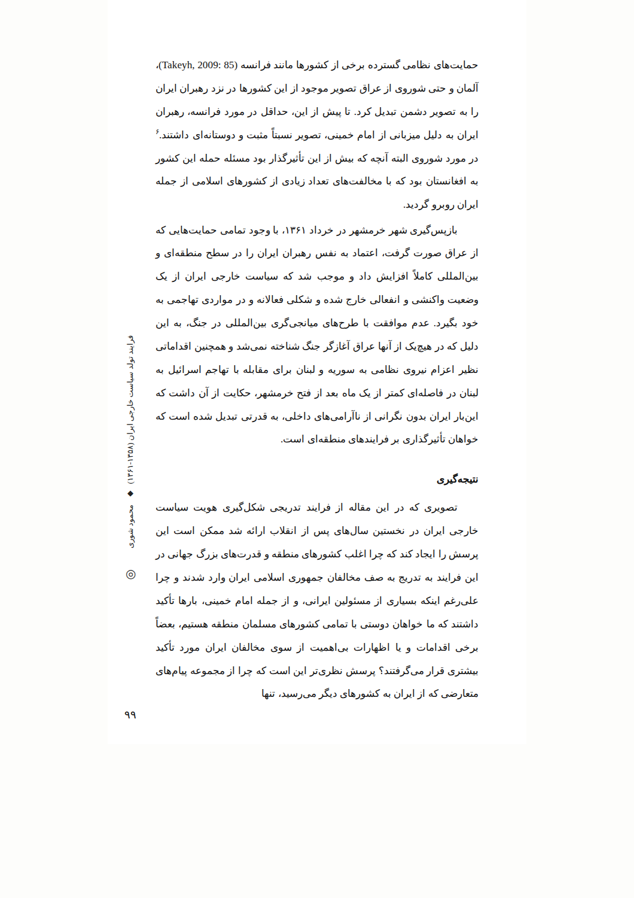حمایت‌های نظامی گسترده برخی از کشورها مانند فرانسه (Takeyh, 2009: 85)، آلمان و حتی شوروی از عراق تصویر موجود از این کشورها در نزد رهبران ایران را به تصویر دشمن تبدیل کرد. تا پیش از این، حداقل در مورد فرانسه، رهبران ایران به دلیل میزبانی از امام خمینی، تصویر نسبتاً مثبت و دوستانه‌ای داشتند.۶ در مورد شوروی البته آنچه که بیش از این تأثیرگذار بود مسئله حمله این کشور به افغانستان بود که با مخالفت‌های تعداد زیادی از کشورهای اسلامی از جمله ایران روبرو گردید.
بازپس‌گیری شهر خرمشهر در خرداد ۱۳۶۱، با وجود تمامی حمایت‌هایی که از عراق صورت گرفت، اعتماد به نفس رهبران ایران را در سطح منطقه‌ای و بین‌المللی کاملاً افزایش داد و موجب شد که سیاست خارجی ایران از یک وضعیت واکنشی و انفعالی خارج شده و شکلی فعالانه و در مواردی تهاجمی به خود بگیرد. عدم موافقت با طرح‌های میانجی‌گری بین‌المللی در جنگ، به این دلیل که در هیچ‌یک از آنها عراق آغازگر جنگ شناخته نمی‌شد و همچنین اقداماتی نظیر اعزام نیروی نظامی به سوریه و لبنان برای مقابله با تهاجم اسرائیل به لبنان در فاصله‌ای کمتر از یک ماه بعد از فتح خرمشهر، حکایت از آن داشت که این‌بار ایران بدون نگرانی از ناآرامی‌های داخلی، به قدرتی تبدیل شده است که خواهان تأثیرگذاری بر فرایندهای منطقه‌ای است.
نتیجه‌گیری
تصویری که در این مقاله از فرایند تدریجی شکل‌گیری هویت سیاست خارجی ایران در نخستین سال‌های پس از انقلاب ارائه شد ممکن است این پرسش را ایجاد کند که چرا اغلب کشورهای منطقه و قدرت‌های بزرگ جهانی در این فرایند به تدریج به صف مخالفان جمهوری اسلامی ایران وارد شدند و چرا علی‌رغم اینکه بسیاری از مسئولین ایرانی، و از جمله امام خمینی، بارها تأکید داشتند که ما خواهان دوستی با تمامی کشورهای مسلمان منطقه هستیم، بعضاً برخی اقدامات و یا اظهارات بی‌اهمیت از سوی مخالفان ایران مورد تأکید بیشتری قرار می‌گرفتند؟ پرسش نظری‌تر این است که چرا از مجموعه پیام‌های متعارضی که از ایران به کشورهای دیگر می‌رسید، تنها
فرایند تولد سیاست خارجی ایران (۱۳۵۸-۱۳۶۱) ◆ محمود شوری
◎
۹۹